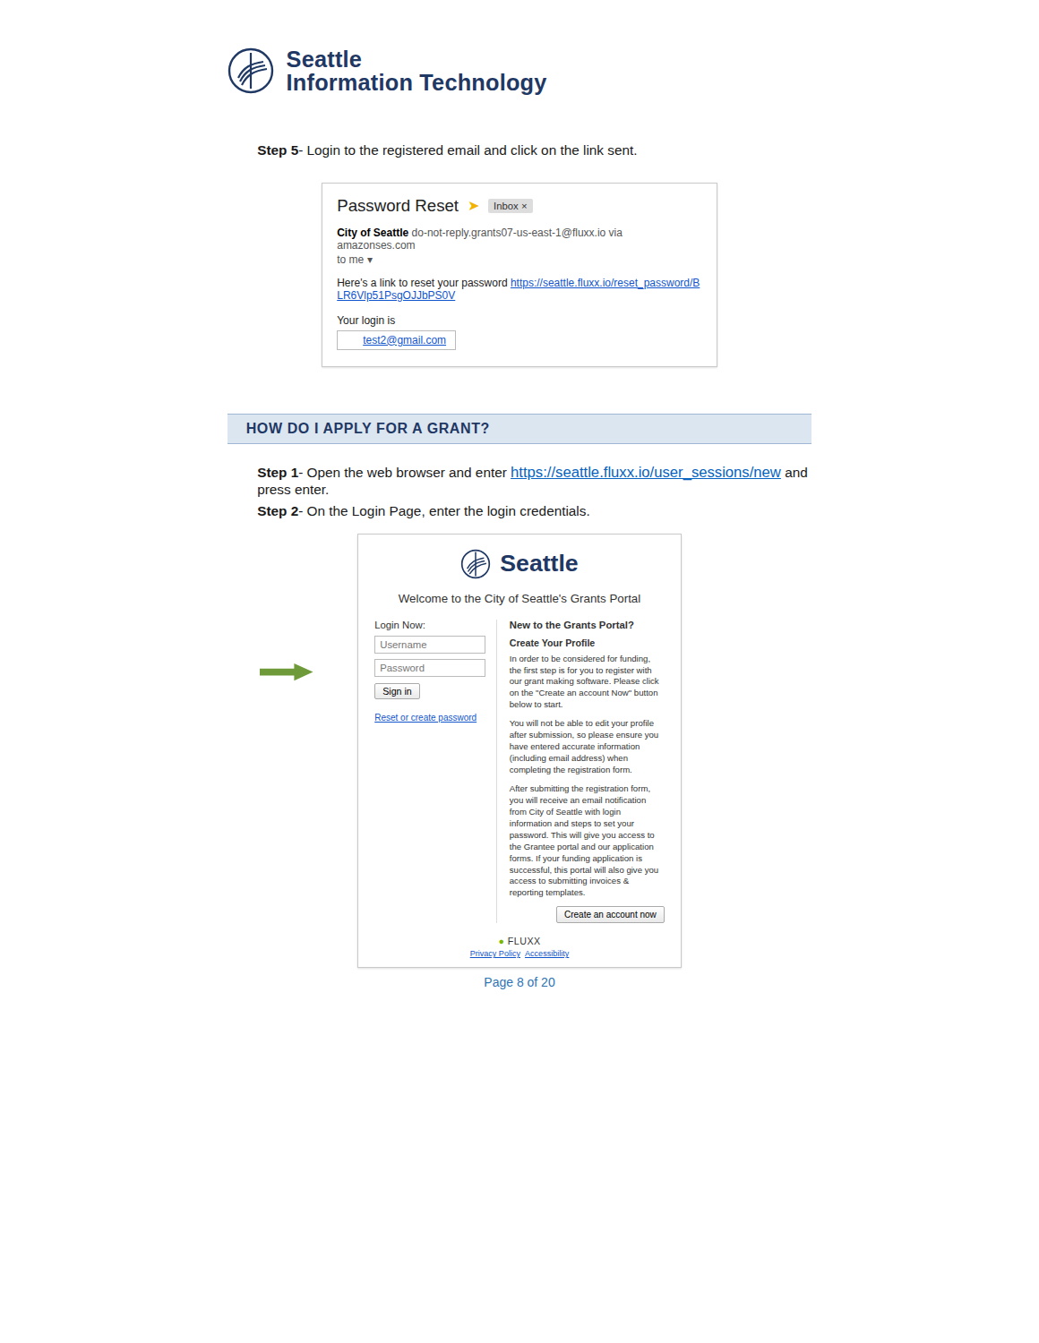Seattle
Information Technology
Step 5- Login to the registered email and click on the link sent.
Password Reset ➤ Inbox ×
City of Seattle do-not-reply.grants07-us-east-1@fluxx.io via amazonses.com
to me ▾
Here's a link to reset your password https://seattle.fluxx.io/reset_password/BLR6Vlp51PsgOJJbPS0V
Your login is
test2@gmail.com
How do I apply for a grant?
Step 1- Open the web browser and enter https://seattle.fluxx.io/user_sessions/new and press enter.
Step 2- On the Login Page, enter the login credentials.
Seattle
Welcome to the City of Seattle's Grants Portal
Login Now:
Sign in
Reset or create password
New to the Grants Portal?
Create Your Profile
In order to be considered for funding, the first step is for you to register with our grant making software. Please click on the "Create an account Now" button below to start.
You will not be able to edit your profile after submission, so please ensure you have entered accurate information (including email address) when completing the registration form.
After submitting the registration form, you will receive an email notification from City of Seattle with login information and steps to set your password. This will give you access to the Grantee portal and our application forms. If your funding application is successful, this portal will also give you access to submitting invoices & reporting templates.
Create an account now
● FLUXX
Privacy Policy Accessibility
Page 8 of 20